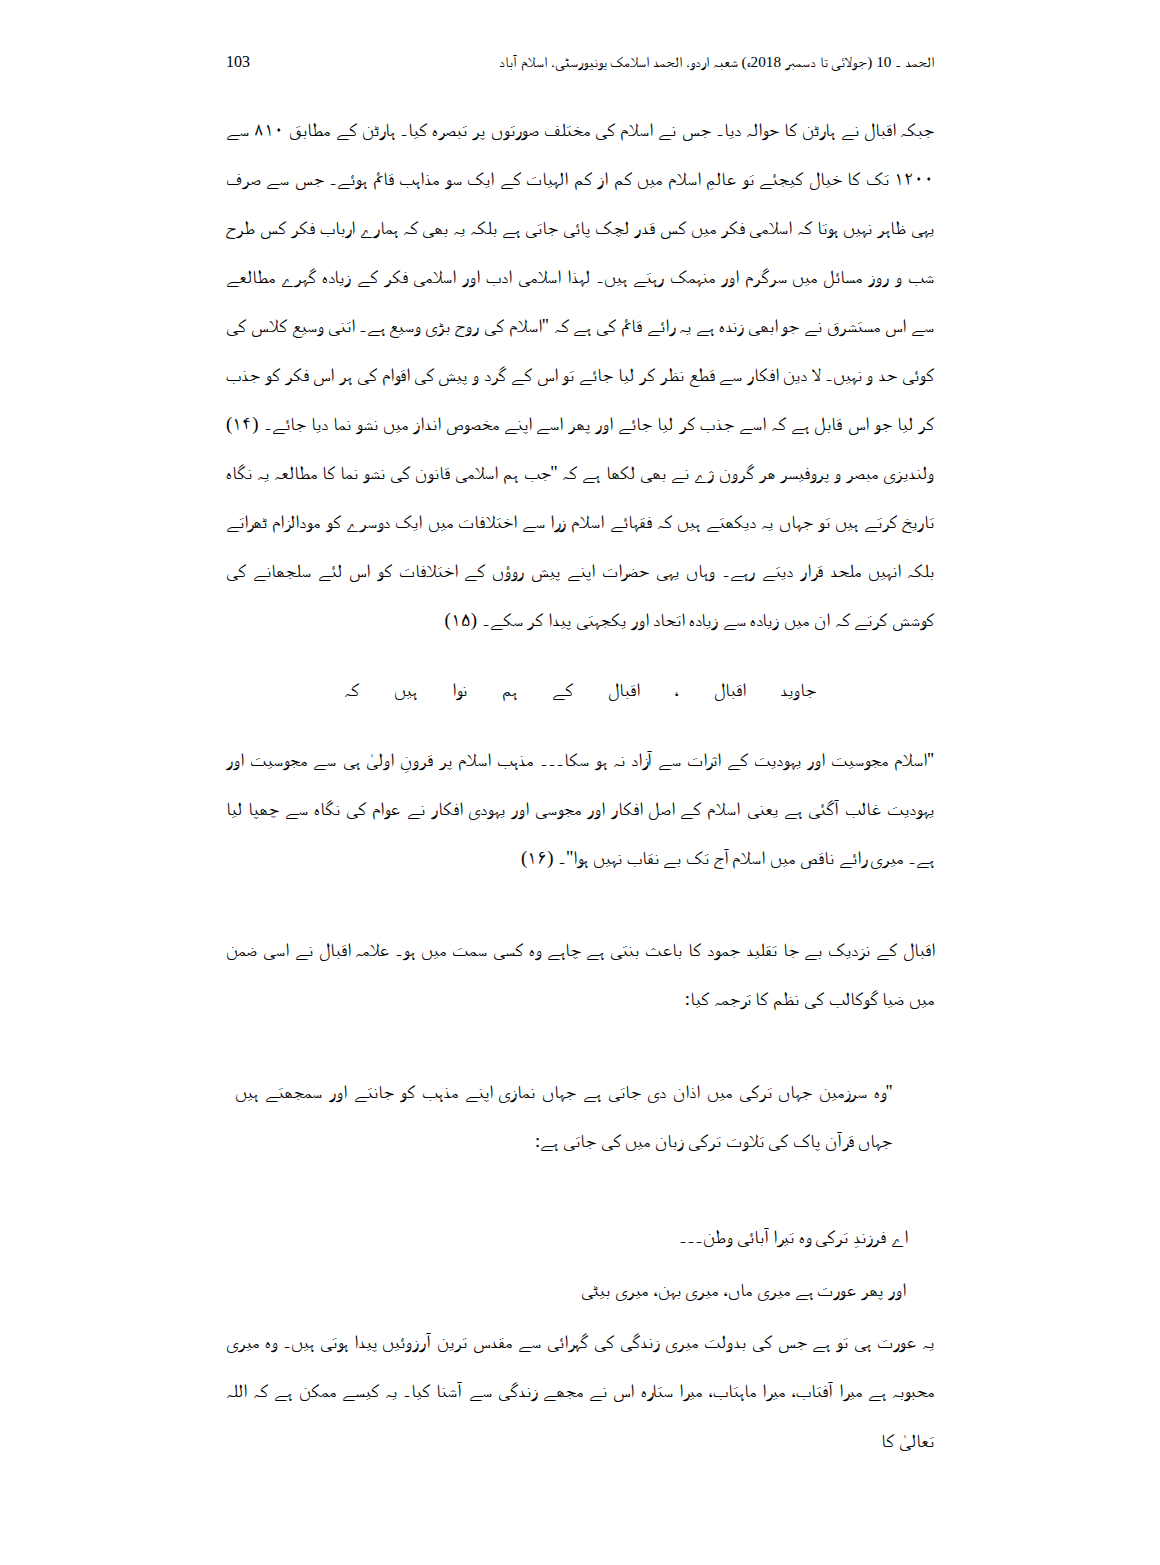الحمد ۔ 10 (جولائی تا دسمبر 2018ء) شعبہ اردو، الحمد اسلامک یونیورسٹی، اسلام آباد
103
جبکہ اقبال نے ہارٹن کا حوالہ دیا۔ جس نے اسلام کی مختلف صورتوں پر تبصرہ کیا۔ ہارٹن کے مطابق ۸۱۰ سے ۱۲۰۰ تک کا خیال کیجئے تو عالمِ اسلام میں کم از کم الہیات کے ایک سو مذاہب قائم ہوئے۔ جس سے صرف یہی ظاہر نہیں ہوتا کہ اسلامی فکر میں کس قدر لچک پائی جاتی ہے بلکہ یہ بھی کہ ہمارے ارباب فکر کس طرح شب و روز مسائل میں سرگرم اور منہمک رہتے ہیں۔ لہذا اسلامی ادب اور اسلامی فکر کے زیادہ گہرے مطالعے سے اس مستشرق نے جو ابھی زندہ ہے یہ رائے قائم کی ہے کہ ''اسلام کی روح بڑی وسیع ہے۔ اتنی وسیع کلاس کی کوئی حد و نہیں۔ لا دین افکار سے قطع نظر کر لیا جائے تو اس کے گرد و پیش کی اقوام کی ہر اس فکر کو جذب کر لیا جو اس قابل ہے کہ اسے جذب کر لیا جائے اور پھر اسے اپنے مخصوص انداز میں نشو نما دیا جائے۔ (۱۴) ولندیزی مبصر و پروفیسر ھر گرون ژے نے بھی لکھا ہے کہ ''جب ہم اسلامی قانون کی نشو نما کا مطالعہ یہ نگاہ تاریخ کرتے ہیں تو جہاں یہ دیکھتے ہیں کہ فقہائے اسلام زرا سے اختلافات میں ایک دوسرے کو مودالزام ٹھراتے بلکہ انہیں ملحد قرار دیتے رہے۔ وہاں یہی حضرات اپنے پیش روؤں کے اختلافات کو اس لئے سلجھانے کی کوشش کرتے کہ ان میں زیادہ سے زیادہ اتحاد اور یکجہتی پیدا کر سکے۔ (۱۵)
جاوید اقبال ، اقبال کے ہم نوا ہیں کہ
''اسلام مجوسیت اور یہودیت کے اثرات سے آزاد نہ ہو سکا۔۔۔ مذہب اسلام پر قرونِ اولیٰ ہی سے مجوسیت اور یہودیت غالب آگئی ہے یعنی اسلام کے اصل افکار اور مجوسی اور یہودی افکار نے عوام کی نگاہ سے چھپا لیا ہے۔ میری رائے ناقص میں اسلام آج تک بے نقاب نہیں ہوا''۔ (۱۶)
اقبال کے نزدیک بے جا تقلید جمود کا باعث بنتی ہے چاہے وہ کسی سمت میں ہو۔ علامہ اقبال نے اسی ضمن میں ضیا گوکالب کی نظم کا ترجمہ کیا:
''وہ سرزمین جہاں ترکی میں اذان دی جاتی ہے جہاں نمازی اپنے مذہب کو جانتے اور سمجھتے ہیں جہاں قرآن پاک کی تلاوت ترکی زبان میں کی جاتی ہے:
اے فرزندِ ترکی وہ تیرا آبائی وطن۔۔۔
اور پھر عورت ہے میری ماں، میری بہن، میری بیٹی
یہ عورت ہی تو ہے جس کی بدولت میری زندگی کی گہرائی سے مقدس ترین آرزوئیں پیدا ہوتی ہیں۔ وہ میری محبوبہ ہے میرا آفتاب، میرا ماہتاب، میرا ستارہ اس نے مجھے زندگی سے آشنا کیا۔ یہ کیسے ممکن ہے کہ اللہ تعالیٰ کا